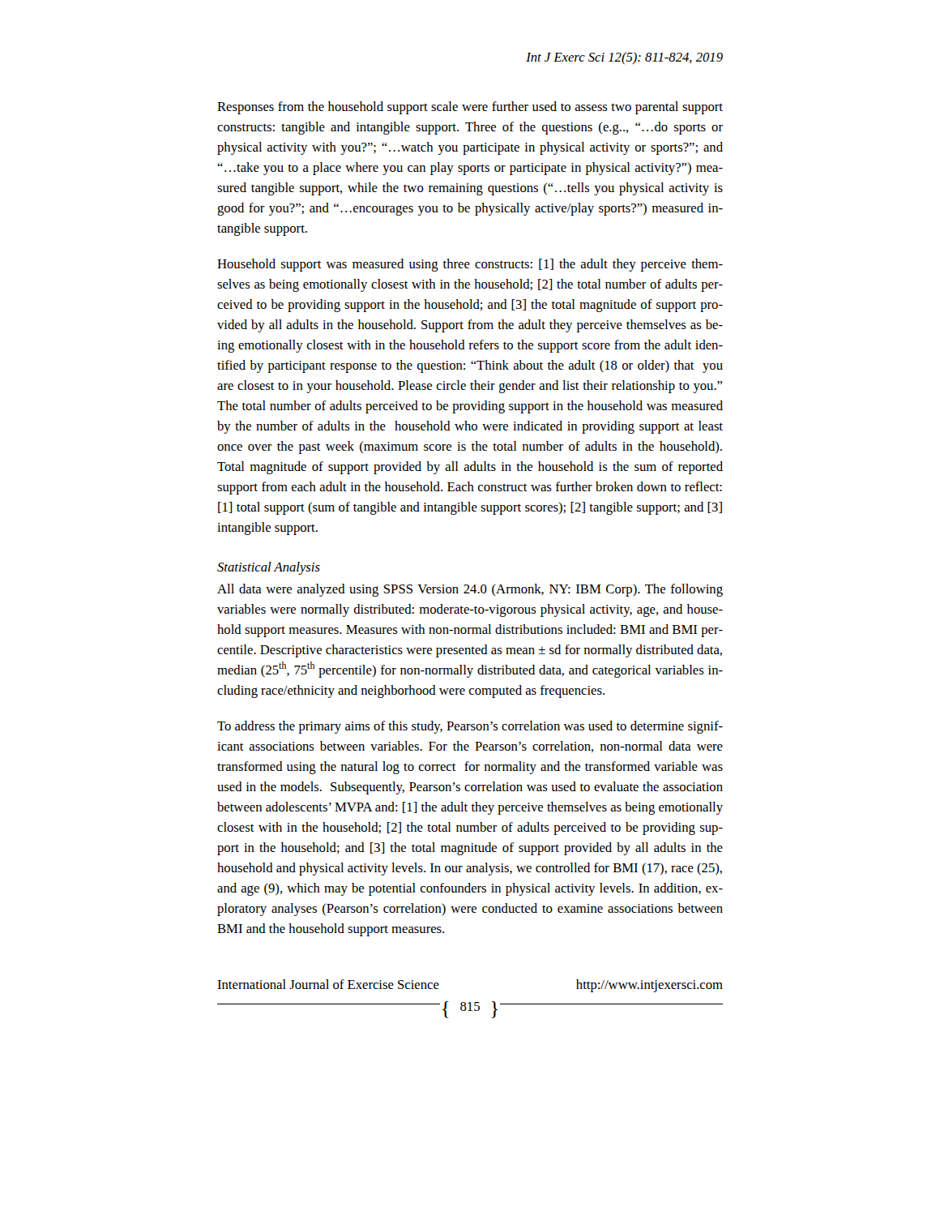Int J Exerc Sci 12(5): 811-824, 2019
Responses from the household support scale were further used to assess two parental support constructs: tangible and intangible support. Three of the questions (e.g.., “…do sports or physical activity with you?”; “…watch you participate in physical activity or sports?”; and “…take you to a place where you can play sports or participate in physical activity?”) measured tangible support, while the two remaining questions (“…tells you physical activity is good for you?”; and “…encourages you to be physically active/play sports?”) measured intangible support.
Household support was measured using three constructs: [1] the adult they perceive themselves as being emotionally closest with in the household; [2] the total number of adults perceived to be providing support in the household; and [3] the total magnitude of support provided by all adults in the household. Support from the adult they perceive themselves as being emotionally closest with in the household refers to the support score from the adult identified by participant response to the question: “Think about the adult (18 or older) that you are closest to in your household. Please circle their gender and list their relationship to you.” The total number of adults perceived to be providing support in the household was measured by the number of adults in the household who were indicated in providing support at least once over the past week (maximum score is the total number of adults in the household). Total magnitude of support provided by all adults in the household is the sum of reported support from each adult in the household. Each construct was further broken down to reflect: [1] total support (sum of tangible and intangible support scores); [2] tangible support; and [3] intangible support.
Statistical Analysis
All data were analyzed using SPSS Version 24.0 (Armonk, NY: IBM Corp). The following variables were normally distributed: moderate-to-vigorous physical activity, age, and household support measures. Measures with non-normal distributions included: BMI and BMI percentile. Descriptive characteristics were presented as mean ± sd for normally distributed data, median (25th, 75th percentile) for non-normally distributed data, and categorical variables including race/ethnicity and neighborhood were computed as frequencies.
To address the primary aims of this study, Pearson’s correlation was used to determine significant associations between variables. For the Pearson’s correlation, non-normal data were transformed using the natural log to correct for normality and the transformed variable was used in the models. Subsequently, Pearson’s correlation was used to evaluate the association between adolescents’ MVPA and: [1] the adult they perceive themselves as being emotionally closest with in the household; [2] the total number of adults perceived to be providing support in the household; and [3] the total magnitude of support provided by all adults in the household and physical activity levels. In our analysis, we controlled for BMI (17), race (25), and age (9), which may be potential confounders in physical activity levels. In addition, exploratory analyses (Pearson’s correlation) were conducted to examine associations between BMI and the household support measures.
International Journal of Exercise Science
http://www.intjexersci.com
815